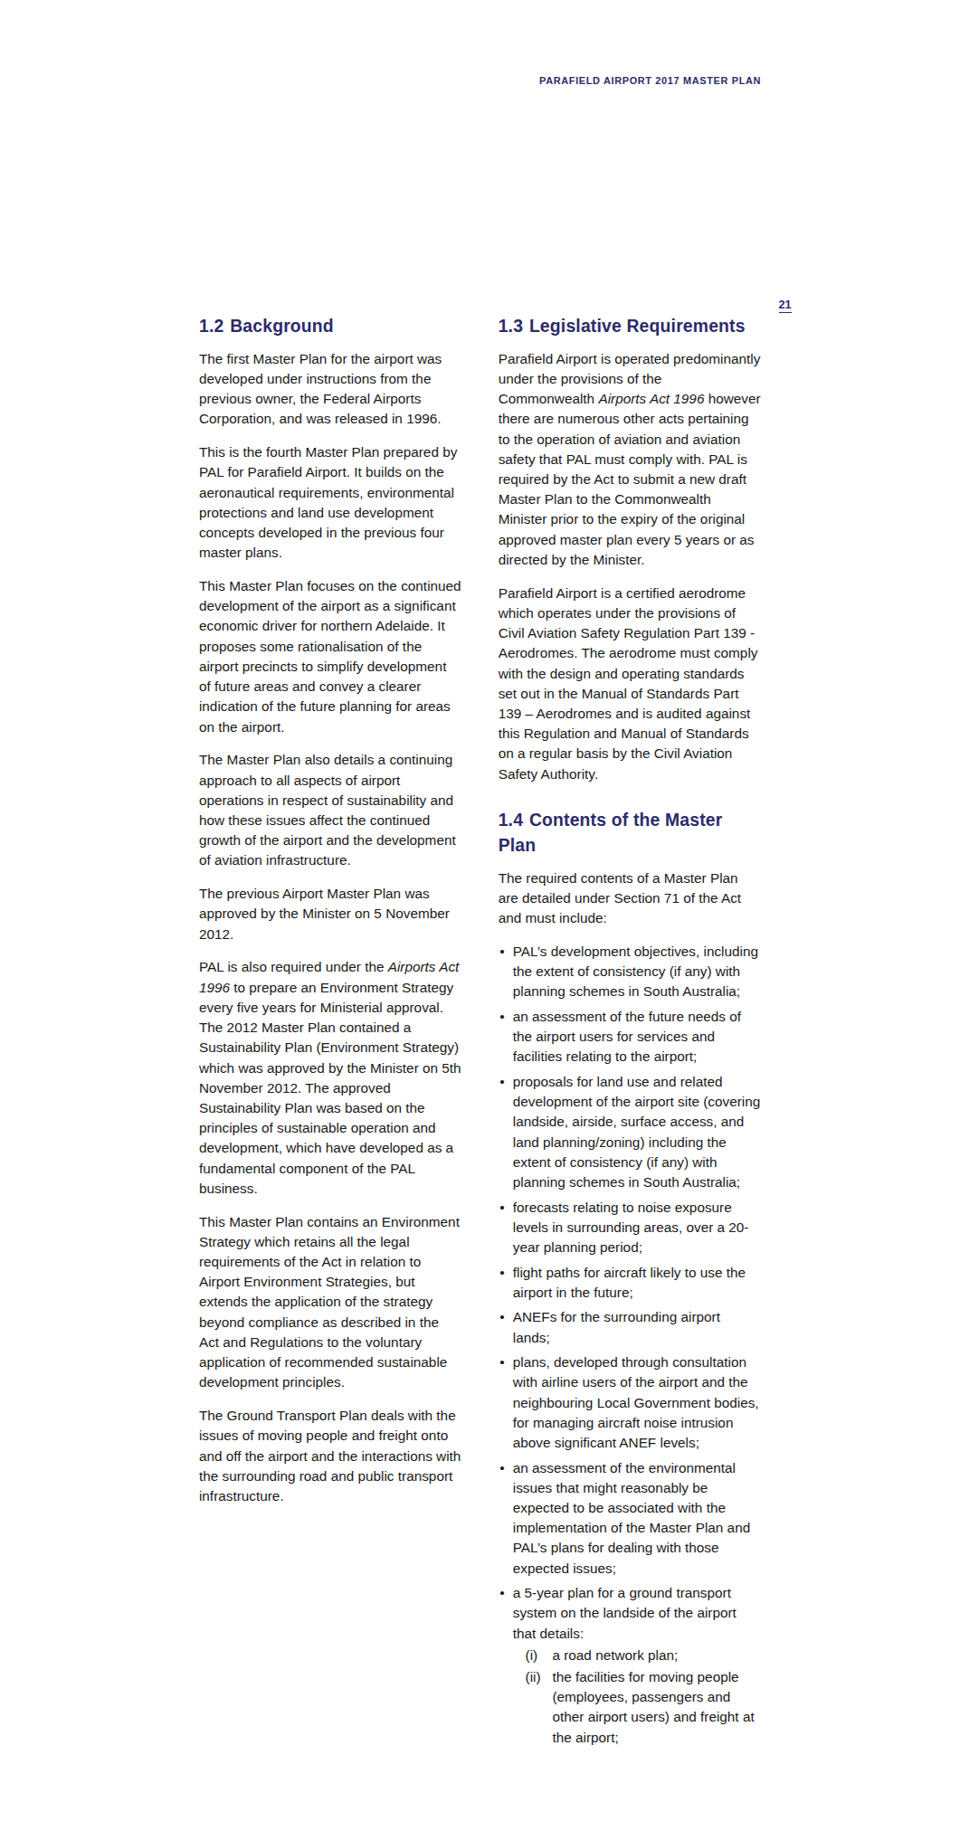PARAFIELD AIRPORT 2017 MASTER PLAN
21
1.2 Background
The first Master Plan for the airport was developed under instructions from the previous owner, the Federal Airports Corporation, and was released in 1996.
This is the fourth Master Plan prepared by PAL for Parafield Airport. It builds on the aeronautical requirements, environmental protections and land use development concepts developed in the previous four master plans.
This Master Plan focuses on the continued development of the airport as a significant economic driver for northern Adelaide. It proposes some rationalisation of the airport precincts to simplify development of future areas and convey a clearer indication of the future planning for areas on the airport.
The Master Plan also details a continuing approach to all aspects of airport operations in respect of sustainability and how these issues affect the continued growth of the airport and the development of aviation infrastructure.
The previous Airport Master Plan was approved by the Minister on 5 November 2012.
PAL is also required under the Airports Act 1996 to prepare an Environment Strategy every five years for Ministerial approval. The 2012 Master Plan contained a Sustainability Plan (Environment Strategy) which was approved by the Minister on 5th November 2012. The approved Sustainability Plan was based on the principles of sustainable operation and development, which have developed as a fundamental component of the PAL business.
This Master Plan contains an Environment Strategy which retains all the legal requirements of the Act in relation to Airport Environment Strategies, but extends the application of the strategy beyond compliance as described in the Act and Regulations to the voluntary application of recommended sustainable development principles.
The Ground Transport Plan deals with the issues of moving people and freight onto and off the airport and the interactions with the surrounding road and public transport infrastructure.
1.3 Legislative Requirements
Parafield Airport is operated predominantly under the provisions of the Commonwealth Airports Act 1996 however there are numerous other acts pertaining to the operation of aviation and aviation safety that PAL must comply with. PAL is required by the Act to submit a new draft Master Plan to the Commonwealth Minister prior to the expiry of the original approved master plan every 5 years or as directed by the Minister.
Parafield Airport is a certified aerodrome which operates under the provisions of Civil Aviation Safety Regulation Part 139 - Aerodromes. The aerodrome must comply with the design and operating standards set out in the Manual of Standards Part 139 – Aerodromes and is audited against this Regulation and Manual of Standards on a regular basis by the Civil Aviation Safety Authority.
1.4 Contents of the Master Plan
The required contents of a Master Plan are detailed under Section 71 of the Act and must include:
PAL’s development objectives, including the extent of consistency (if any) with planning schemes in South Australia;
an assessment of the future needs of the airport users for services and facilities relating to the airport;
proposals for land use and related development of the airport site (covering landside, airside, surface access, and land planning/zoning) including the extent of consistency (if any) with planning schemes in South Australia;
forecasts relating to noise exposure levels in surrounding areas, over a 20-year planning period;
flight paths for aircraft likely to use the airport in the future;
ANEFs for the surrounding airport lands;
plans, developed through consultation with airline users of the airport and the neighbouring Local Government bodies, for managing aircraft noise intrusion above significant ANEF levels;
an assessment of the environmental issues that might reasonably be expected to be associated with the implementation of the Master Plan and PAL’s plans for dealing with those expected issues;
a 5-year plan for a ground transport system on the landside of the airport that details:
(i) a road network plan;
(ii) the facilities for moving people (employees, passengers and other airport users) and freight at the airport;